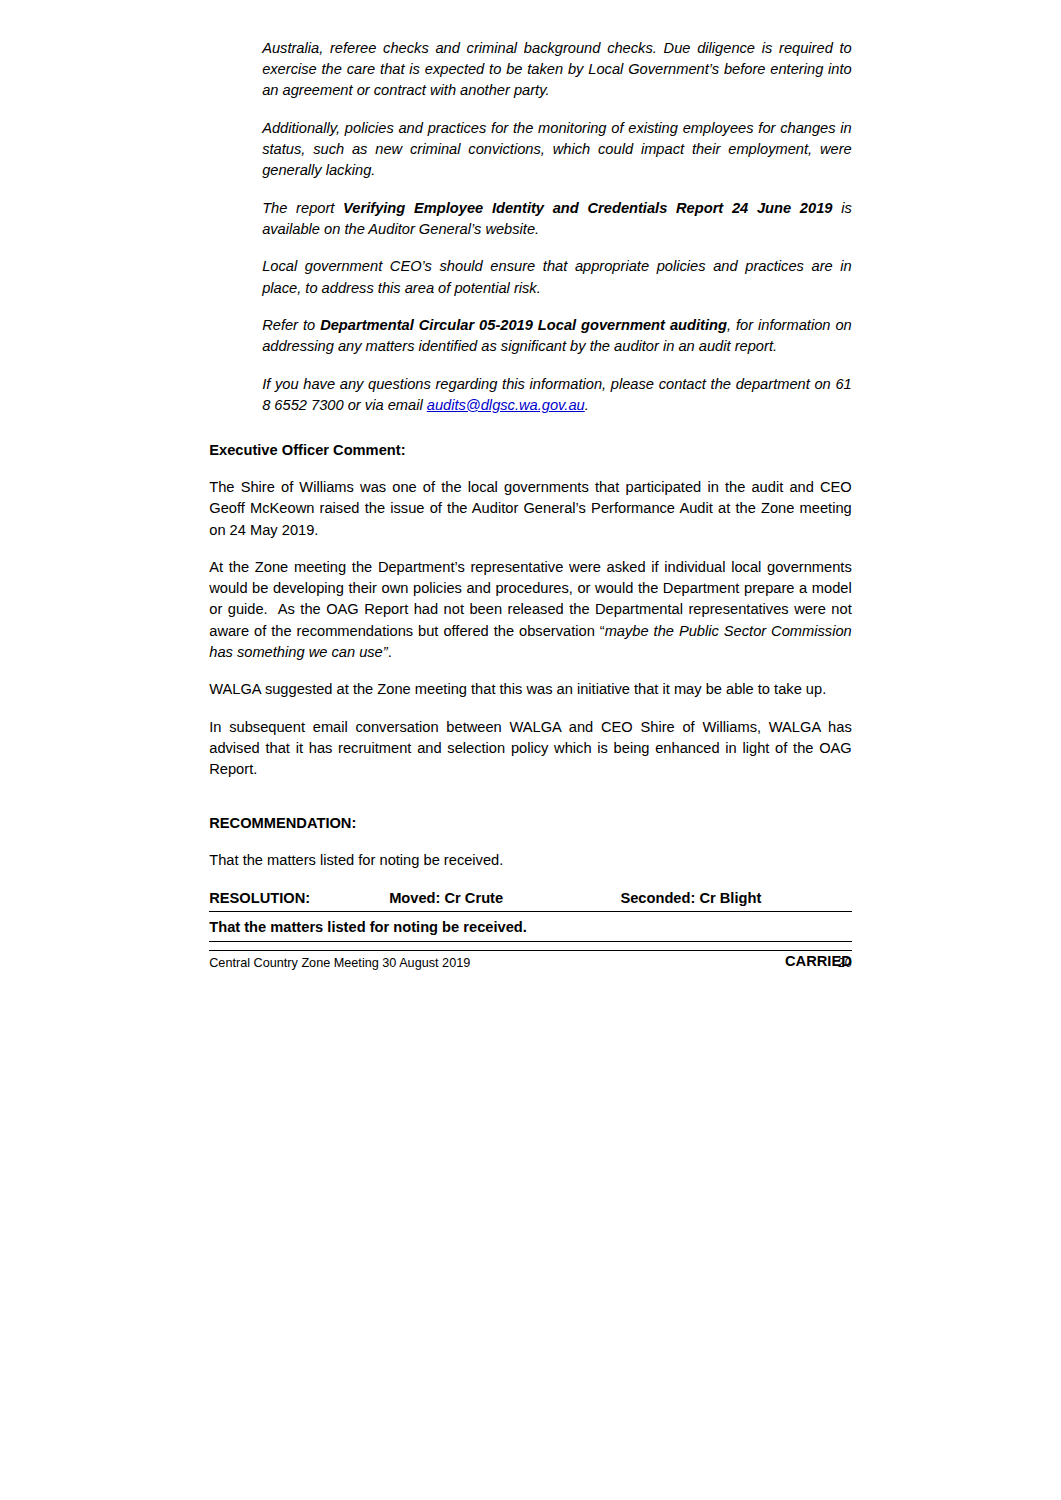Australia, referee checks and criminal background checks. Due diligence is required to exercise the care that is expected to be taken by Local Government’s before entering into an agreement or contract with another party.
Additionally, policies and practices for the monitoring of existing employees for changes in status, such as new criminal convictions, which could impact their employment, were generally lacking.
The report Verifying Employee Identity and Credentials Report 24 June 2019 is available on the Auditor General’s website.
Local government CEO’s should ensure that appropriate policies and practices are in place, to address this area of potential risk.
Refer to Departmental Circular 05-2019 Local government auditing, for information on addressing any matters identified as significant by the auditor in an audit report.
If you have any questions regarding this information, please contact the department on 61 8 6552 7300 or via email audits@dlgsc.wa.gov.au.
Executive Officer Comment:
The Shire of Williams was one of the local governments that participated in the audit and CEO Geoff McKeown raised the issue of the Auditor General’s Performance Audit at the Zone meeting on 24 May 2019.
At the Zone meeting the Department’s representative were asked if individual local governments would be developing their own policies and procedures, or would the Department prepare a model or guide. As the OAG Report had not been released the Departmental representatives were not aware of the recommendations but offered the observation “maybe the Public Sector Commission has something we can use”.
WALGA suggested at the Zone meeting that this was an initiative that it may be able to take up.
In subsequent email conversation between WALGA and CEO Shire of Williams, WALGA has advised that it has recruitment and selection policy which is being enhanced in light of the OAG Report.
RECOMMENDATION:
That the matters listed for noting be received.
| RESOLUTION: | Moved: Cr Crute | Seconded: Cr Blight |
That the matters listed for noting be received.
CARRIED
Central Country Zone Meeting 30 August 2019 20